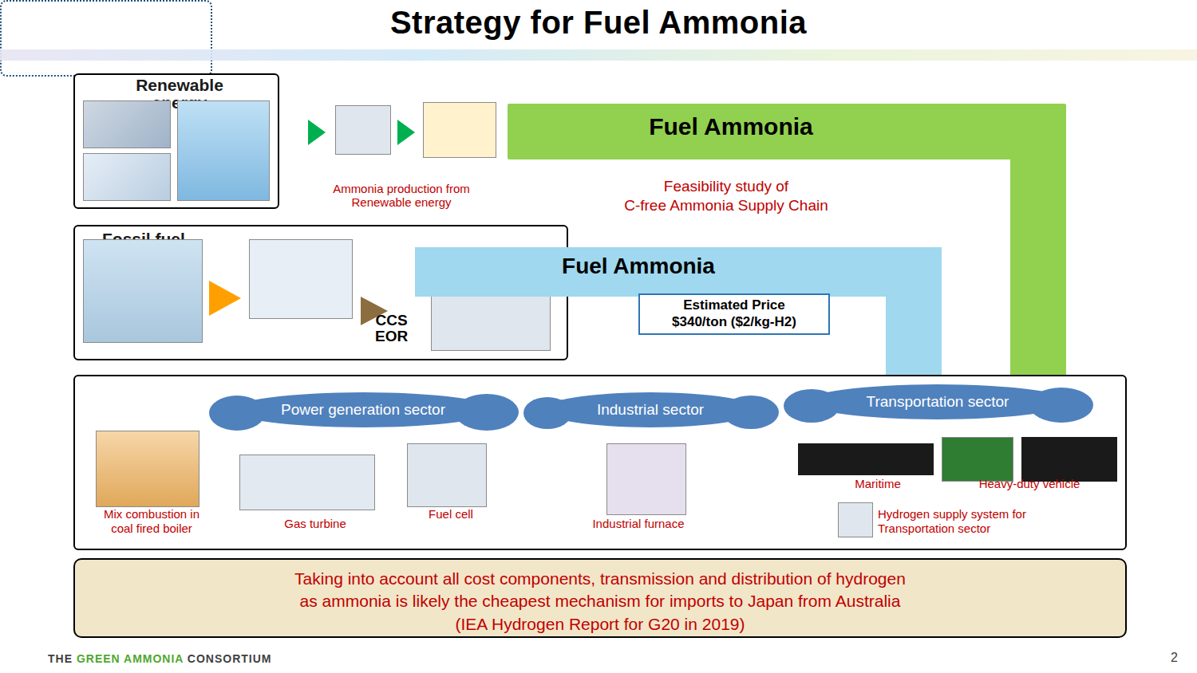Strategy for Fuel Ammonia
Renewable
energy
Ammonia production from
Renewable energy
Fossil fuel
CCS
EOR
Fuel Ammonia
Feasibility study of
C-free Ammonia Supply Chain
Fuel Ammonia
Estimated Price
$340/ton ($2/kg-H2)
Power generation sector
Industrial sector
Transportation sector
Mix combustion in
coal fired boiler
Gas turbine
Fuel cell
Industrial furnace
Maritime
Heavy-duty vehicle
Hydrogen supply system for
Transportation sector
Taking into account all cost components, transmission and distribution of hydrogen
as ammonia is likely the cheapest mechanism for imports to Japan from Australia
(IEA Hydrogen Report for G20 in 2019)
THE GREEN AMMONIA CONSORTIUM
2